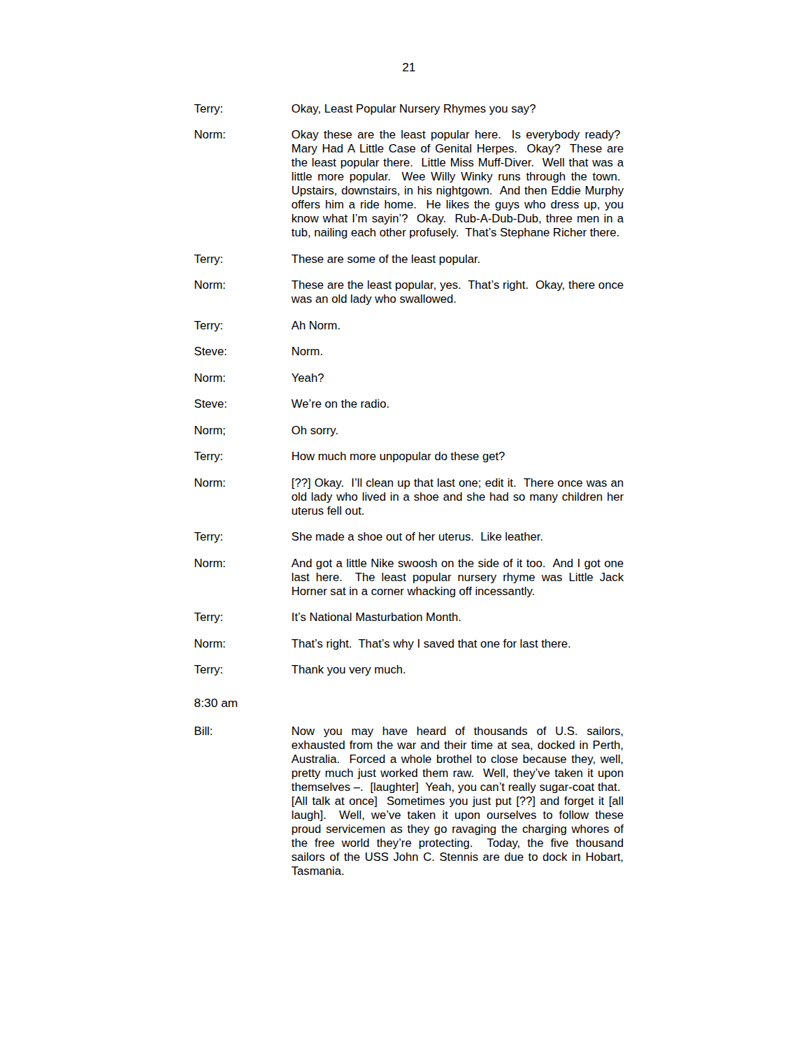21
| Terry: | Okay, Least Popular Nursery Rhymes you say? |
| Norm: | Okay these are the least popular here. Is everybody ready? Mary Had A Little Case of Genital Herpes. Okay? These are the least popular there. Little Miss Muff-Diver. Well that was a little more popular. Wee Willy Winky runs through the town. Upstairs, downstairs, in his nightgown. And then Eddie Murphy offers him a ride home. He likes the guys who dress up, you know what I’m sayin’? Okay. Rub-A-Dub-Dub, three men in a tub, nailing each other profusely. That’s Stephane Richer there. |
| Terry: | These are some of the least popular. |
| Norm: | These are the least popular, yes. That’s right. Okay, there once was an old lady who swallowed. |
| Terry: | Ah Norm. |
| Steve: | Norm. |
| Norm: | Yeah? |
| Steve: | We’re on the radio. |
| Norm; | Oh sorry. |
| Terry: | How much more unpopular do these get? |
| Norm: | [??] Okay. I’ll clean up that last one; edit it. There once was an old lady who lived in a shoe and she had so many children her uterus fell out. |
| Terry: | She made a shoe out of her uterus. Like leather. |
| Norm: | And got a little Nike swoosh on the side of it too. And I got one last here. The least popular nursery rhyme was Little Jack Horner sat in a corner whacking off incessantly. |
| Terry: | It’s National Masturbation Month. |
| Norm: | That’s right. That’s why I saved that one for last there. |
| Terry: | Thank you very much. |
8:30 am
| Bill: | Now you may have heard of thousands of U.S. sailors, exhausted from the war and their time at sea, docked in Perth, Australia. Forced a whole brothel to close because they, well, pretty much just worked them raw. Well, they’ve taken it upon themselves –. [laughter] Yeah, you can’t really sugar-coat that. [All talk at once] Sometimes you just put [??] and forget it [all laugh]. Well, we’ve taken it upon ourselves to follow these proud servicemen as they go ravaging the charging whores of the free world they’re protecting. Today, the five thousand sailors of the USS John C. Stennis are due to dock in Hobart, Tasmania. |